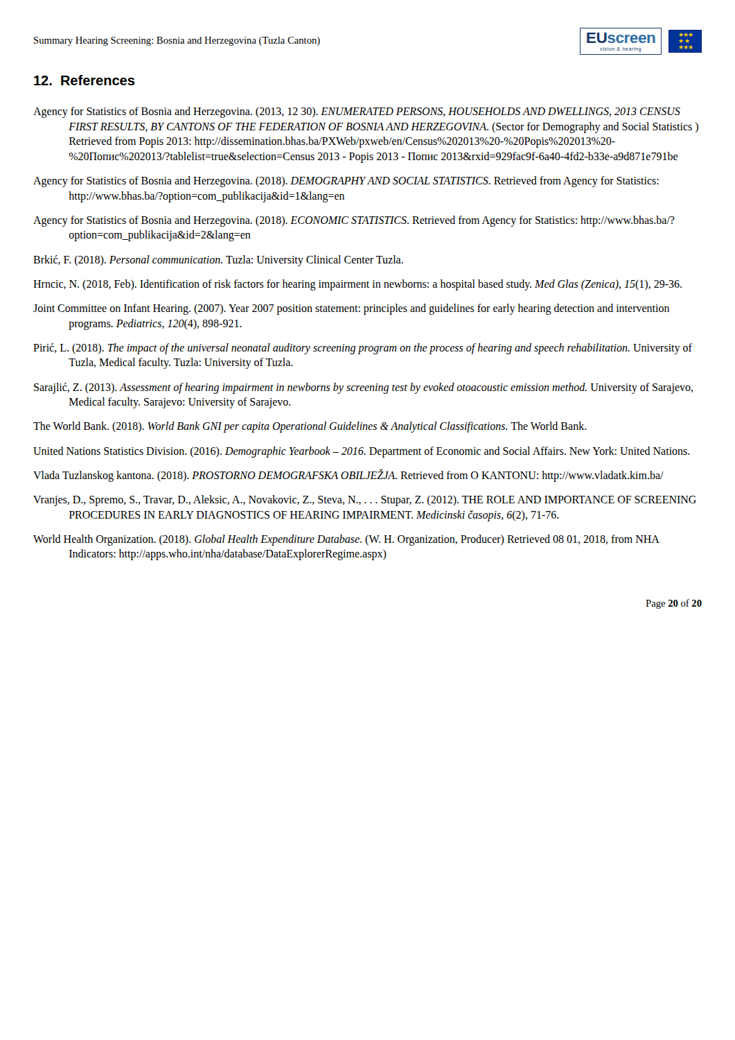Summary Hearing Screening: Bosnia and Herzegovina (Tuzla Canton)
EU screen vision & hearing
★★★
★ ★
★★★
12. References
Agency for Statistics of Bosnia and Herzegovina. (2013, 12 30). ENUMERATED PERSONS, HOUSEHOLDS AND DWELLINGS, 2013 CENSUS FIRST RESULTS, BY CANTONS OF THE FEDERATION OF BOSNIA AND HERZEGOVINA. (Sector for Demography and Social Statistics ) Retrieved from Popis 2013: http://dissemination.bhas.ba/PXWeb/pxweb/en/Census%202013%20-%20Popis%202013%20-%20Попис%202013/?tablelist=true&selection=Census 2013 - Popis 2013 - Попис 2013&rxid=929fac9f-6a40-4fd2-b33e-a9d871e791be
Agency for Statistics of Bosnia and Herzegovina. (2018). DEMOGRAPHY AND SOCIAL STATISTICS. Retrieved from Agency for Statistics: http://www.bhas.ba/?option=com_publikacija&id=1&lang=en
Agency for Statistics of Bosnia and Herzegovina. (2018). ECONOMIC STATISTICS. Retrieved from Agency for Statistics: http://www.bhas.ba/?option=com_publikacija&id=2&lang=en
Brkić, F. (2018). Personal communication. Tuzla: University Clinical Center Tuzla.
Hrncic, N. (2018, Feb). Identification of risk factors for hearing impairment in newborns: a hospital based study. Med Glas (Zenica), 15(1), 29-36.
Joint Committee on Infant Hearing. (2007). Year 2007 position statement: principles and guidelines for early hearing detection and intervention programs. Pediatrics, 120(4), 898-921.
Pirić, L. (2018). The impact of the universal neonatal auditory screening program on the process of hearing and speech rehabilitation. University of Tuzla, Medical faculty. Tuzla: University of Tuzla.
Sarajlić, Z. (2013). Assessment of hearing impairment in newborns by screening test by evoked otoacoustic emission method. University of Sarajevo, Medical faculty. Sarajevo: University of Sarajevo.
The World Bank. (2018). World Bank GNI per capita Operational Guidelines & Analytical Classifications. The World Bank.
United Nations Statistics Division. (2016). Demographic Yearbook – 2016. Department of Economic and Social Affairs. New York: United Nations.
Vlada Tuzlanskog kantona. (2018). PROSTORNO DEMOGRAFSKA OBILJEŽJA. Retrieved from O KANTONU: http://www.vladatk.kim.ba/
Vranjes, D., Spremo, S., Travar, D., Aleksic, A., Novakovic, Z., Steva, N., . . . Stupar, Z. (2012). THE ROLE AND IMPORTANCE OF SCREENING PROCEDURES IN EARLY DIAGNOSTICS OF HEARING IMPAIRMENT. Medicinski časopis, 6(2), 71-76.
World Health Organization. (2018). Global Health Expenditure Database. (W. H. Organization, Producer) Retrieved 08 01, 2018, from NHA Indicators: http://apps.who.int/nha/database/DataExplorerRegime.aspx)
Page 20 of 20